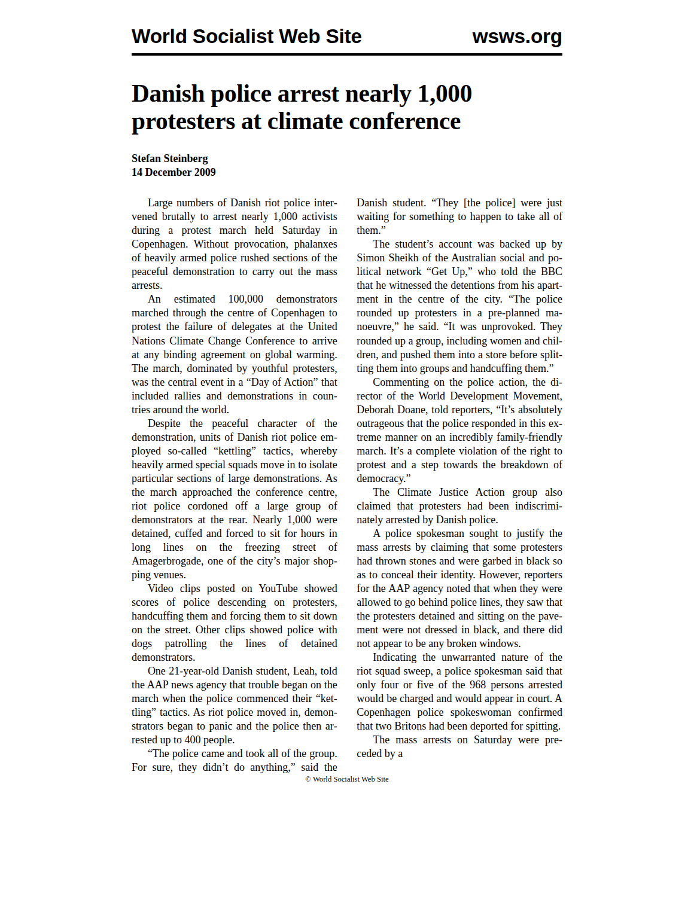World Socialist Web Site
wsws.org
Danish police arrest nearly 1,000 protesters at climate conference
Stefan Steinberg
14 December 2009
Large numbers of Danish riot police intervened brutally to arrest nearly 1,000 activists during a protest march held Saturday in Copenhagen. Without provocation, phalanxes of heavily armed police rushed sections of the peaceful demonstration to carry out the mass arrests.
An estimated 100,000 demonstrators marched through the centre of Copenhagen to protest the failure of delegates at the United Nations Climate Change Conference to arrive at any binding agreement on global warming. The march, dominated by youthful protesters, was the central event in a “Day of Action” that included rallies and demonstrations in countries around the world.
Despite the peaceful character of the demonstration, units of Danish riot police employed so-called “kettling” tactics, whereby heavily armed special squads move in to isolate particular sections of large demonstrations. As the march approached the conference centre, riot police cordoned off a large group of demonstrators at the rear. Nearly 1,000 were detained, cuffed and forced to sit for hours in long lines on the freezing street of Amagerbrogade, one of the city’s major shopping venues.
Video clips posted on YouTube showed scores of police descending on protesters, handcuffing them and forcing them to sit down on the street. Other clips showed police with dogs patrolling the lines of detained demonstrators.
One 21-year-old Danish student, Leah, told the AAP news agency that trouble began on the march when the police commenced their “kettling” tactics. As riot police moved in, demonstrators began to panic and the police then arrested up to 400 people.
“The police came and took all of the group. For sure, they didn’t do anything,” said the Danish student. “They [the police] were just waiting for something to happen to take all of them.”
The student’s account was backed up by Simon Sheikh of the Australian social and political network “Get Up,” who told the BBC that he witnessed the detentions from his apartment in the centre of the city. “The police rounded up protesters in a pre-planned manoeuvre,” he said. “It was unprovoked. They rounded up a group, including women and children, and pushed them into a store before splitting them into groups and handcuffing them.”
Commenting on the police action, the director of the World Development Movement, Deborah Doane, told reporters, “It’s absolutely outrageous that the police responded in this extreme manner on an incredibly family-friendly march. It’s a complete violation of the right to protest and a step towards the breakdown of democracy.”
The Climate Justice Action group also claimed that protesters had been indiscriminately arrested by Danish police.
A police spokesman sought to justify the mass arrests by claiming that some protesters had thrown stones and were garbed in black so as to conceal their identity. However, reporters for the AAP agency noted that when they were allowed to go behind police lines, they saw that the protesters detained and sitting on the pavement were not dressed in black, and there did not appear to be any broken windows.
Indicating the unwarranted nature of the riot squad sweep, a police spokesman said that only four or five of the 968 persons arrested would be charged and would appear in court. A Copenhagen police spokeswoman confirmed that two Britons had been deported for spitting.
The mass arrests on Saturday were preceded by a
© World Socialist Web Site